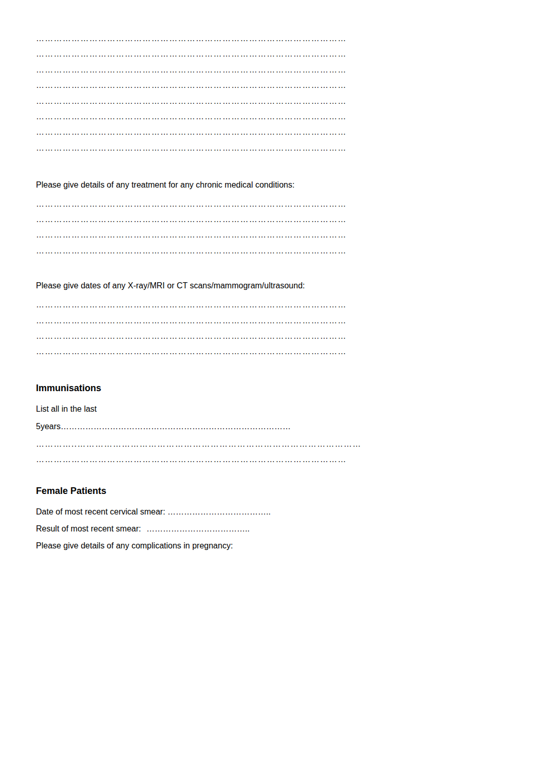…………………………………………………………………………………………… …………………………………………………………………………………………… …………………………………………………………………………………………… …………………………………………………………………………………………… …………………………………………………………………………………………… …………………………………………………………………………………………… …………………………………………………………………………………………… ……………………………………………………………………………………………
Please give details of any treatment for any chronic medical conditions:
…………………………………………………………………………………………… …………………………………………………………………………………………… …………………………………………………………………………………………… ……………………………………………………………………………………………
Please give dates of any X-ray/MRI or CT scans/mammogram/ultrasound:
…………………………………………………………………………………………… …………………………………………………………………………………………… …………………………………………………………………………………………… ……………………………………………………………………………………………
Immunisations
List all in the last
5years…………………………………………………………………………
…………..…………………………………………………………………………………… ……………………………………………………………………………………………
Female Patients
Date of most recent cervical smear: ………………………………..
Result of most recent smear:………………………………..
Please give details of any complications in pregnancy: